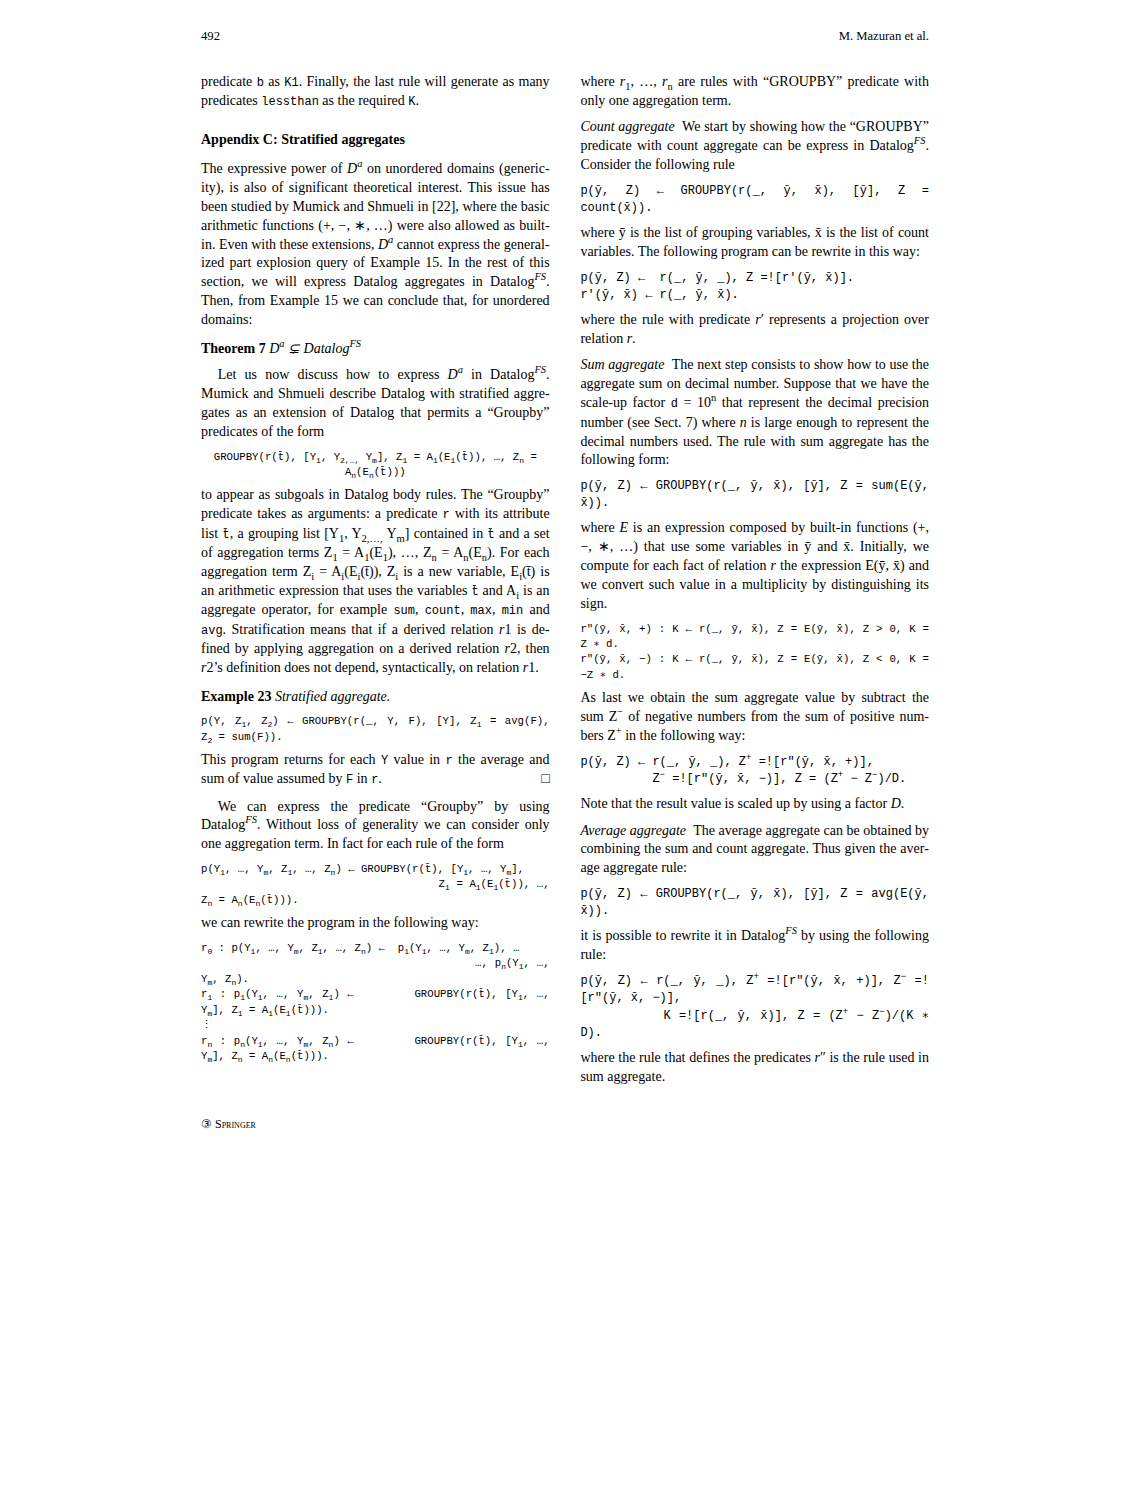492 M. Mazuran et al.
predicate b as K1. Finally, the last rule will generate as many predicates lessthan as the required K.
Appendix C: Stratified aggregates
The expressive power of Da on unordered domains (genericity), is also of significant theoretical interest. This issue has been studied by Mumick and Shmueli in [22], where the basic arithmetic functions (+, −, ∗, …) were also allowed as built-in. Even with these extensions, Da cannot express the generalized part explosion query of Example 15. In the rest of this section, we will express Datalog aggregates in DatalogFS. Then, from Example 15 we can conclude that, for unordered domains:
Theorem 7 Da ⊊ DatalogFS
Let us now discuss how to express Da in DatalogFS. Mumick and Shmueli describe Datalog with stratified aggregates as an extension of Datalog that permits a “Groupby” predicates of the form
GROUPBY(r(t̄), [Y1, Y2,…, Ym], Z1 = A1(E1(t̄)), …, Zn = An(En(t̄)))
to appear as subgoals in Datalog body rules. The “Groupby” predicate takes as arguments: a predicate r with its attribute list t̄, a grouping list [Y1, Y2,…, Ym] contained in t̄ and a set of aggregation terms Z1 = A1(E1), …, Zn = An(En). For each aggregation term Zi = Ai(Ei(t̄)), Zi is a new variable, Ei(t̄) is an arithmetic expression that uses the variables t̄ and Ai is an aggregate operator, for example sum, count, max, min and avg. Stratification means that if a derived relation r1 is defined by applying aggregation on a derived relation r2, then r2’s definition does not depend, syntactically, on relation r1.
Example 23 Stratified aggregate.
p(Y, Z1, Z2) ← GROUPBY(r(_, Y, F), [Y], Z1 = avg(F), Z2 = sum(F)).
This program returns for each Y value in r the average and sum of value assumed by F in r. □
We can express the predicate “Groupby” by using DatalogFS. Without loss of generality we can consider only one aggregation term. In fact for each rule of the form
p(Y1, …, Ym, Z1, …, Zn) ← GROUPBY(r(t̄), [Y1, …, Ym], Z1 = A1(E1(t̄)), …, Zn = An(En(t̄))).
we can rewrite the program in the following way:
r0 : p(Y1, …, Ym, Z1, …, Zn) ← p1(Y1, …, Ym, Z1), … …, pn(Y1, …, Ym, Zn). r1 : p1(Y1, …, Ym, Z1) ← GROUPBY(r(t̄), [Y1, …, Ym], Z1 = A1(E1(t̄))). ⋮ rn : pn(Y1, …, Ym, Zn) ← GROUPBY(r(t̄), [Y1, …, Ym], Zn = An(En(t̄))).
where r1, …, rn are rules with “GROUPBY” predicate with only one aggregation term.
Count aggregate We start by showing how the “GROUPBY” predicate with count aggregate can be express in DatalogFS. Consider the following rule
p(ȳ, Z) ← GROUPBY(r(_, ȳ, x̄), [ȳ], Z = count(x̄)).
where ȳ is the list of grouping variables, x̄ is the list of count variables. The following program can be rewrite in this way:
p(ȳ, Z) ← r(_, ȳ, _), Z =![r′(ȳ, x̄)]. r′(ȳ, x̄) ← r(_, ȳ, x̄).
where the rule with predicate r′ represents a projection over relation r.
Sum aggregate The next step consists to show how to use the aggregate sum on decimal number. Suppose that we have the scale-up factor d = 10n that represent the decimal precision number (see Sect. 7) where n is large enough to represent the decimal numbers used. The rule with sum aggregate has the following form:
p(ȳ, Z) ← GROUPBY(r(_, ȳ, x̄), [ȳ], Z = sum(E(ȳ, x̄)).
where E is an expression composed by built-in functions (+, −, ∗, …) that use some variables in ȳ and x̄. Initially, we compute for each fact of relation r the expression E(ȳ, x̄) and we convert such value in a multiplicity by distinguishing its sign.
r″(ȳ, x̄, +) : K ← r(_, ȳ, x̄), Z = E(ȳ, x̄), Z > 0, K = Z ∗ d. r″(ȳ, x̄, −) : K ← r(_, ȳ, x̄), Z = E(ȳ, x̄), Z < 0, K = −Z ∗ d.
As last we obtain the sum aggregate value by subtract the sum Z− of negative numbers from the sum of positive numbers Z+ in the following way:
p(ȳ, Z) ← r(_, ȳ, _), Z+ =![r″(ȳ, x̄, +)], Z− =![r″(ȳ, x̄, −)], Z = (Z+ − Z−)/D.
Note that the result value is scaled up by using a factor D.
Average aggregate The average aggregate can be obtained by combining the sum and count aggregate. Thus given the average aggregate rule:
p(ȳ, Z) ← GROUPBY(r(_, ȳ, x̄), [ȳ], Z = avg(E(ȳ, x̄)).
it is possible to rewrite it in DatalogFS by using the following rule:
p(ȳ, Z) ← r(_, ȳ, _), Z+ =![r″(ȳ, x̄, +)], Z− =![r″(ȳ, x̄, −)], K =![r(_, ȳ, x̄)], Z = (Z+ − Z−)/(K ∗ D).
where the rule that defines the predicates r″ is the rule used in sum aggregate.
③ Springer